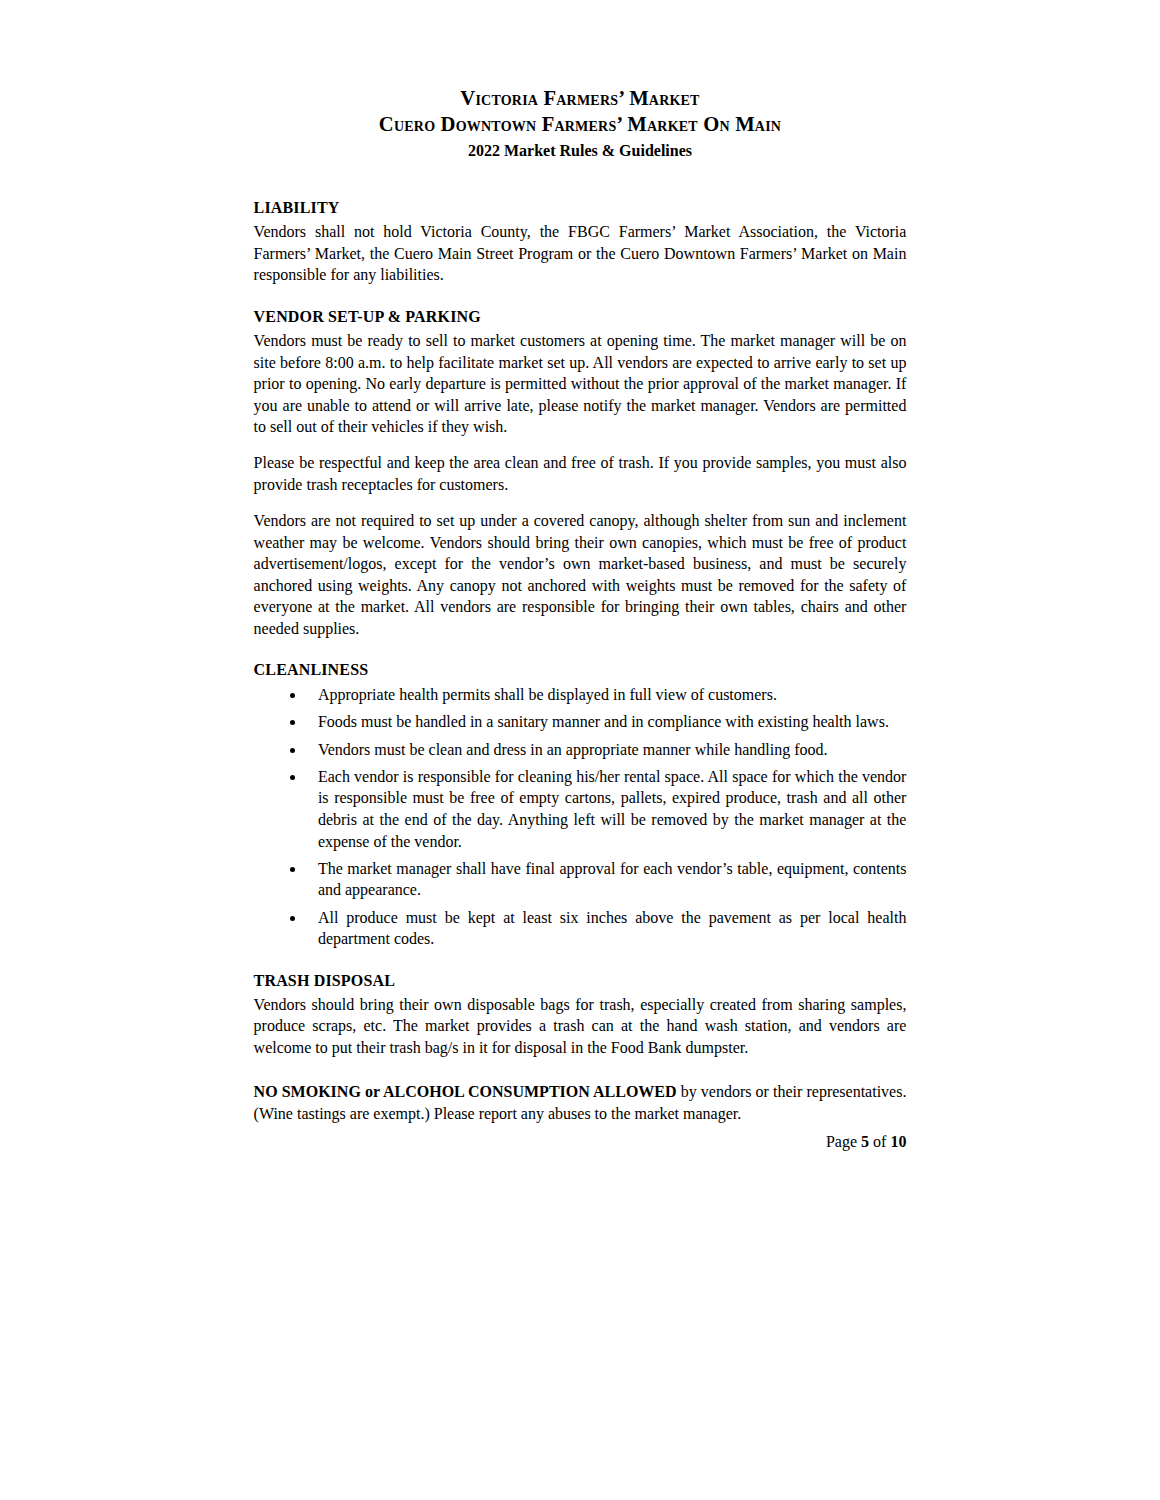Victoria Farmers’ Market
Cuero Downtown Farmers’ Market On Main
2022 Market Rules & Guidelines
Liability
Vendors shall not hold Victoria County, the FBGC Farmers’ Market Association, the Victoria Farmers’ Market, the Cuero Main Street Program or the Cuero Downtown Farmers’ Market on Main responsible for any liabilities.
Vendor Set-Up & Parking
Vendors must be ready to sell to market customers at opening time. The market manager will be on site before 8:00 a.m. to help facilitate market set up. All vendors are expected to arrive early to set up prior to opening. No early departure is permitted without the prior approval of the market manager. If you are unable to attend or will arrive late, please notify the market manager. Vendors are permitted to sell out of their vehicles if they wish.
Please be respectful and keep the area clean and free of trash. If you provide samples, you must also provide trash receptacles for customers.
Vendors are not required to set up under a covered canopy, although shelter from sun and inclement weather may be welcome. Vendors should bring their own canopies, which must be free of product advertisement/logos, except for the vendor’s own market-based business, and must be securely anchored using weights. Any canopy not anchored with weights must be removed for the safety of everyone at the market. All vendors are responsible for bringing their own tables, chairs and other needed supplies.
Cleanliness
Appropriate health permits shall be displayed in full view of customers.
Foods must be handled in a sanitary manner and in compliance with existing health laws.
Vendors must be clean and dress in an appropriate manner while handling food.
Each vendor is responsible for cleaning his/her rental space. All space for which the vendor is responsible must be free of empty cartons, pallets, expired produce, trash and all other debris at the end of the day. Anything left will be removed by the market manager at the expense of the vendor.
The market manager shall have final approval for each vendor’s table, equipment, contents and appearance.
All produce must be kept at least six inches above the pavement as per local health department codes.
Trash Disposal
Vendors should bring their own disposable bags for trash, especially created from sharing samples, produce scraps, etc. The market provides a trash can at the hand wash station, and vendors are welcome to put their trash bag/s in it for disposal in the Food Bank dumpster.
NO SMOKING or ALCOHOL CONSUMPTION ALLOWED by vendors or their representatives. (Wine tastings are exempt.) Please report any abuses to the market manager.
Page 5 of 10